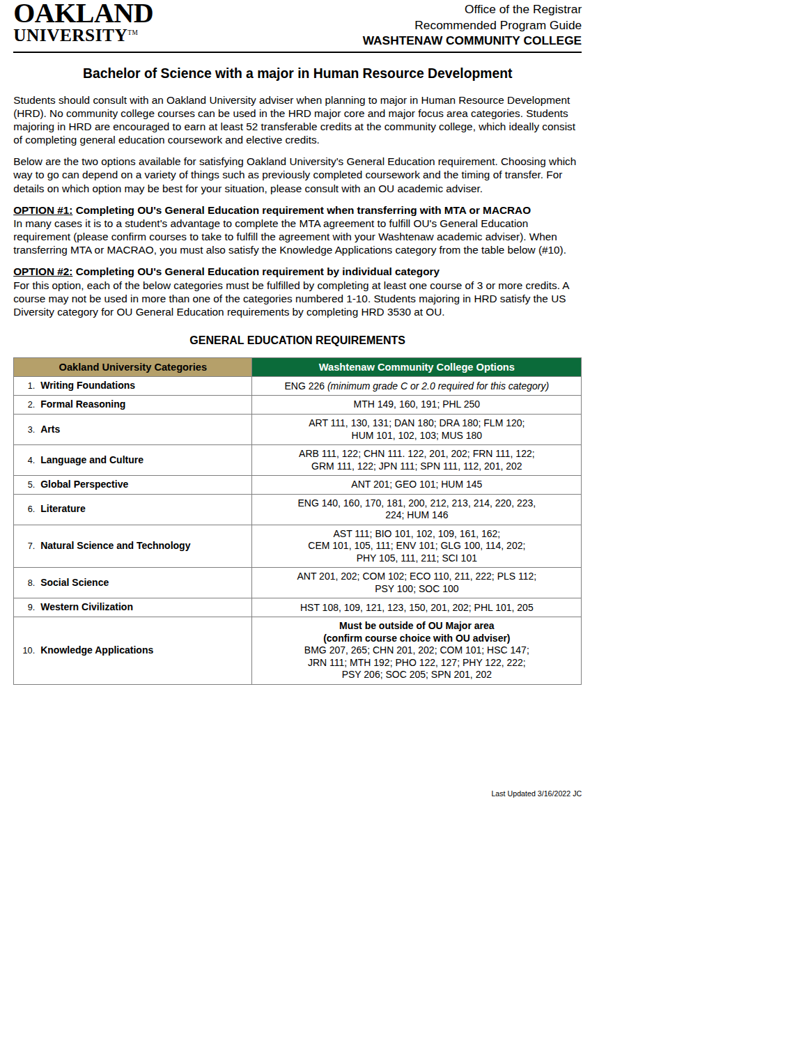OAKLAND
UNIVERSITYTM
Office of the Registrar
Recommended Program Guide
WASHTENAW COMMUNITY COLLEGE
Bachelor of Science with a major in Human Resource Development
Students should consult with an Oakland University adviser when planning to major in Human Resource Development (HRD). No community college courses can be used in the HRD major core and major focus area categories. Students majoring in HRD are encouraged to earn at least 52 transferable credits at the community college, which ideally consist of completing general education coursework and elective credits.
Below are the two options available for satisfying Oakland University's General Education requirement. Choosing which way to go can depend on a variety of things such as previously completed coursework and the timing of transfer. For details on which option may be best for your situation, please consult with an OU academic adviser.
OPTION #1: Completing OU's General Education requirement when transferring with MTA or MACRAO
In many cases it is to a student's advantage to complete the MTA agreement to fulfill OU's General Education requirement (please confirm courses to take to fulfill the agreement with your Washtenaw academic adviser). When transferring MTA or MACRAO, you must also satisfy the Knowledge Applications category from the table below (#10).
OPTION #2: Completing OU's General Education requirement by individual category
For this option, each of the below categories must be fulfilled by completing at least one course of 3 or more credits. A course may not be used in more than one of the categories numbered 1-10. Students majoring in HRD satisfy the US Diversity category for OU General Education requirements by completing HRD 3530 at OU.
GENERAL EDUCATION REQUIREMENTS
| Oakland University Categories | Washtenaw Community College Options |
| --- | --- |
| 1. Writing Foundations | ENG 226 (minimum grade C or 2.0 required for this category) |
| 2. Formal Reasoning | MTH 149, 160, 191; PHL 250 |
| 3. Arts | ART 111, 130, 131; DAN 180; DRA 180; FLM 120; HUM 101, 102, 103; MUS 180 |
| 4. Language and Culture | ARB 111, 122; CHN 111. 122, 201, 202; FRN 111, 122; GRM 111, 122; JPN 111; SPN 111, 112, 201, 202 |
| 5. Global Perspective | ANT 201; GEO 101; HUM 145 |
| 6. Literature | ENG 140, 160, 170, 181, 200, 212, 213, 214, 220, 223, 224; HUM 146 |
| 7. Natural Science and Technology | AST 111; BIO 101, 102, 109, 161, 162; CEM 101, 105, 111; ENV 101; GLG 100, 114, 202; PHY 105, 111, 211; SCI 101 |
| 8. Social Science | ANT 201, 202; COM 102; ECO 110, 211, 222; PLS 112; PSY 100; SOC 100 |
| 9. Western Civilization | HST 108, 109, 121, 123, 150, 201, 202; PHL 101, 205 |
| 10. Knowledge Applications | Must be outside of OU Major area (confirm course choice with OU adviser) BMG 207, 265; CHN 201, 202; COM 101; HSC 147; JRN 111; MTH 192; PHO 122, 127; PHY 122, 222; PSY 206; SOC 205; SPN 201, 202 |
Last Updated 3/16/2022 JC